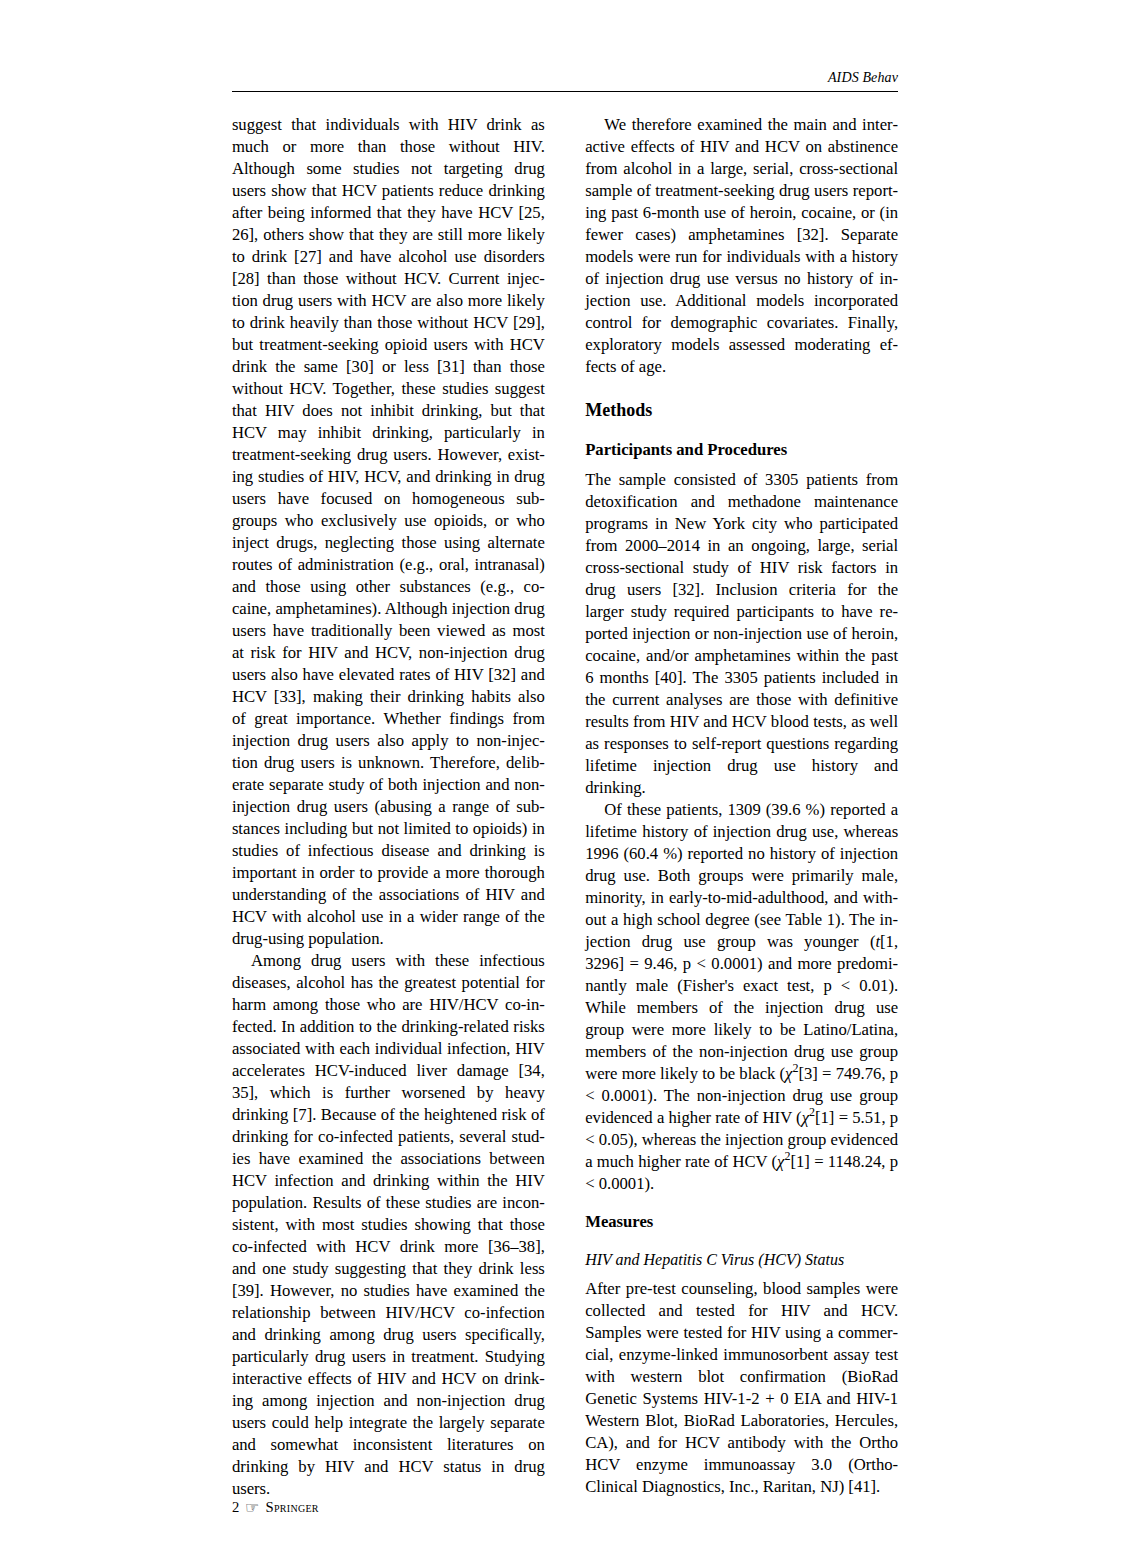AIDS Behav
suggest that individuals with HIV drink as much or more than those without HIV. Although some studies not targeting drug users show that HCV patients reduce drinking after being informed that they have HCV [25, 26], others show that they are still more likely to drink [27] and have alcohol use disorders [28] than those without HCV. Current injection drug users with HCV are also more likely to drink heavily than those without HCV [29], but treatment-seeking opioid users with HCV drink the same [30] or less [31] than those without HCV. Together, these studies suggest that HIV does not inhibit drinking, but that HCV may inhibit drinking, particularly in treatment-seeking drug users. However, existing studies of HIV, HCV, and drinking in drug users have focused on homogeneous subgroups who exclusively use opioids, or who inject drugs, neglecting those using alternate routes of administration (e.g., oral, intranasal) and those using other substances (e.g., cocaine, amphetamines). Although injection drug users have traditionally been viewed as most at risk for HIV and HCV, non-injection drug users also have elevated rates of HIV [32] and HCV [33], making their drinking habits also of great importance. Whether findings from injection drug users also apply to non-injection drug users is unknown. Therefore, deliberate separate study of both injection and non-injection drug users (abusing a range of substances including but not limited to opioids) in studies of infectious disease and drinking is important in order to provide a more thorough understanding of the associations of HIV and HCV with alcohol use in a wider range of the drug-using population.
Among drug users with these infectious diseases, alcohol has the greatest potential for harm among those who are HIV/HCV co-infected. In addition to the drinking-related risks associated with each individual infection, HIV accelerates HCV-induced liver damage [34, 35], which is further worsened by heavy drinking [7]. Because of the heightened risk of drinking for co-infected patients, several studies have examined the associations between HCV infection and drinking within the HIV population. Results of these studies are inconsistent, with most studies showing that those co-infected with HCV drink more [36–38], and one study suggesting that they drink less [39]. However, no studies have examined the relationship between HIV/HCV co-infection and drinking among drug users specifically, particularly drug users in treatment. Studying interactive effects of HIV and HCV on drinking among injection and non-injection drug users could help integrate the largely separate and somewhat inconsistent literatures on drinking by HIV and HCV status in drug users.
We therefore examined the main and interactive effects of HIV and HCV on abstinence from alcohol in a large, serial, cross-sectional sample of treatment-seeking drug users reporting past 6-month use of heroin, cocaine, or (in fewer cases) amphetamines [32]. Separate models were run for individuals with a history of injection drug use versus no history of injection use. Additional models incorporated control for demographic covariates. Finally, exploratory models assessed moderating effects of age.
Methods
Participants and Procedures
The sample consisted of 3305 patients from detoxification and methadone maintenance programs in New York city who participated from 2000–2014 in an ongoing, large, serial cross-sectional study of HIV risk factors in drug users [32]. Inclusion criteria for the larger study required participants to have reported injection or non-injection use of heroin, cocaine, and/or amphetamines within the past 6 months [40]. The 3305 patients included in the current analyses are those with definitive results from HIV and HCV blood tests, as well as responses to self-report questions regarding lifetime injection drug use history and drinking.
Of these patients, 1309 (39.6 %) reported a lifetime history of injection drug use, whereas 1996 (60.4 %) reported no history of injection drug use. Both groups were primarily male, minority, in early-to-mid-adulthood, and without a high school degree (see Table 1). The injection drug use group was younger (t[1, 3296] = 9.46, p < 0.0001) and more predominantly male (Fisher's exact test, p < 0.01). While members of the injection drug use group were more likely to be Latino/Latina, members of the non-injection drug use group were more likely to be black (χ2[3] = 749.76, p < 0.0001). The non-injection drug use group evidenced a higher rate of HIV (χ2[1] = 5.51, p < 0.05), whereas the injection group evidenced a much higher rate of HCV (χ2[1] = 1148.24, p < 0.0001).
Measures
HIV and Hepatitis C Virus (HCV) Status
After pre-test counseling, blood samples were collected and tested for HIV and HCV. Samples were tested for HIV using a commercial, enzyme-linked immunosorbent assay test with western blot confirmation (BioRad Genetic Systems HIV-1-2 + 0 EIA and HIV-1 Western Blot, BioRad Laboratories, Hercules, CA), and for HCV antibody with the Ortho HCV enzyme immunoassay 3.0 (Ortho-Clinical Diagnostics, Inc., Raritan, NJ) [41].
2 ☞ Springer